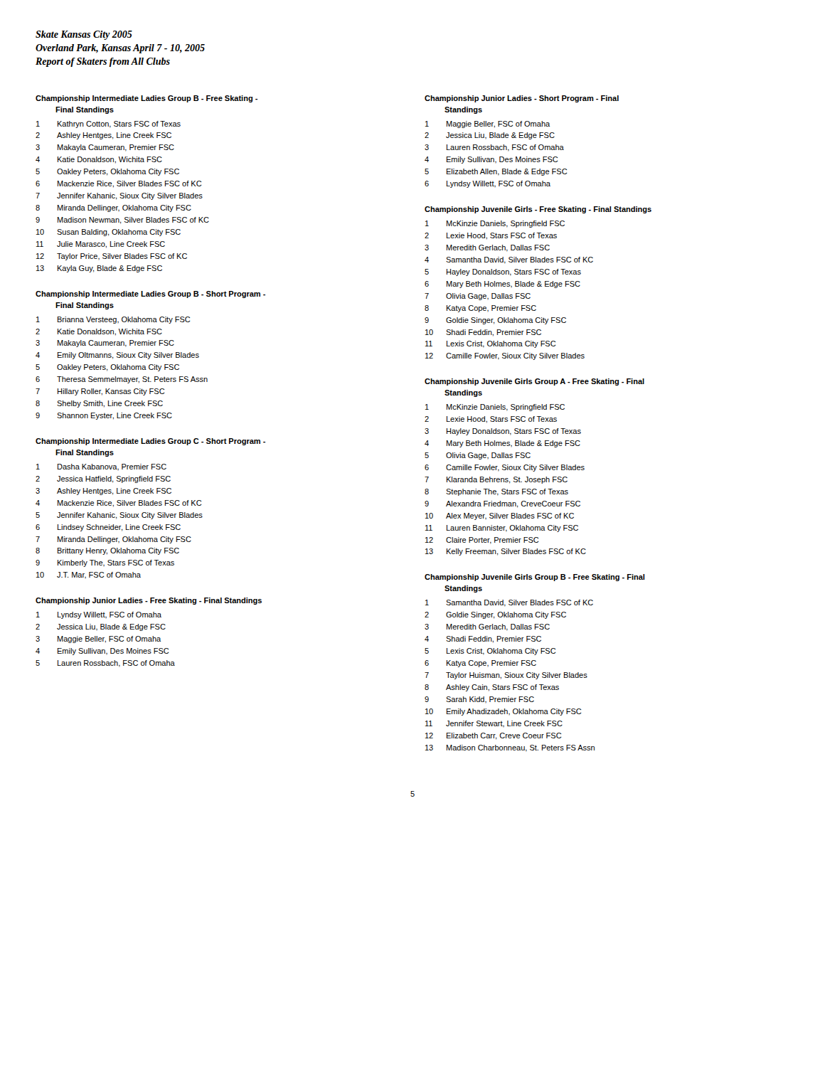Skate Kansas City 2005
Overland Park, Kansas April 7 - 10, 2005
Report of Skaters from All Clubs
Championship Intermediate Ladies Group B - Free Skating -Final Standings
1 Kathryn Cotton, Stars FSC of Texas
2 Ashley Hentges, Line Creek FSC
3 Makayla Caumeran, Premier FSC
4 Katie Donaldson, Wichita FSC
5 Oakley Peters, Oklahoma City FSC
6 Mackenzie Rice, Silver Blades FSC of KC
7 Jennifer Kahanic, Sioux City Silver Blades
8 Miranda Dellinger, Oklahoma City FSC
9 Madison Newman, Silver Blades FSC of KC
10 Susan Balding, Oklahoma City FSC
11 Julie Marasco, Line Creek FSC
12 Taylor Price, Silver Blades FSC of KC
13 Kayla Guy, Blade & Edge FSC
Championship Intermediate Ladies Group B - Short Program -Final Standings
1 Brianna Versteeg, Oklahoma City FSC
2 Katie Donaldson, Wichita FSC
3 Makayla Caumeran, Premier FSC
4 Emily Oltmanns, Sioux City Silver Blades
5 Oakley Peters, Oklahoma City FSC
6 Theresa Semmelmayer, St. Peters FS Assn
7 Hillary Roller, Kansas City FSC
8 Shelby Smith, Line Creek FSC
9 Shannon Eyster, Line Creek FSC
Championship Intermediate Ladies Group C - Short Program -Final Standings
1 Dasha Kabanova, Premier FSC
2 Jessica Hatfield, Springfield FSC
3 Ashley Hentges, Line Creek FSC
4 Mackenzie Rice, Silver Blades FSC of KC
5 Jennifer Kahanic, Sioux City Silver Blades
6 Lindsey Schneider, Line Creek FSC
7 Miranda Dellinger, Oklahoma City FSC
8 Brittany Henry, Oklahoma City FSC
9 Kimberly The, Stars FSC of Texas
10 J.T. Mar, FSC of Omaha
Championship Junior Ladies - Free Skating - Final Standings
1 Lyndsy Willett, FSC of Omaha
2 Jessica Liu, Blade & Edge FSC
3 Maggie Beller, FSC of Omaha
4 Emily Sullivan, Des Moines FSC
5 Lauren Rossbach, FSC of Omaha
Championship Junior Ladies - Short Program - FinalStandings
1 Maggie Beller, FSC of Omaha
2 Jessica Liu, Blade & Edge FSC
3 Lauren Rossbach, FSC of Omaha
4 Emily Sullivan, Des Moines FSC
5 Elizabeth Allen, Blade & Edge FSC
6 Lyndsy Willett, FSC of Omaha
Championship Juvenile Girls - Free Skating - Final Standings
1 McKinzie Daniels, Springfield FSC
2 Lexie Hood, Stars FSC of Texas
3 Meredith Gerlach, Dallas FSC
4 Samantha David, Silver Blades FSC of KC
5 Hayley Donaldson, Stars FSC of Texas
6 Mary Beth Holmes, Blade & Edge FSC
7 Olivia Gage, Dallas FSC
8 Katya Cope, Premier FSC
9 Goldie Singer, Oklahoma City FSC
10 Shadi Feddin, Premier FSC
11 Lexis Crist, Oklahoma City FSC
12 Camille Fowler, Sioux City Silver Blades
Championship Juvenile Girls Group A - Free Skating - FinalStandings
1 McKinzie Daniels, Springfield FSC
2 Lexie Hood, Stars FSC of Texas
3 Hayley Donaldson, Stars FSC of Texas
4 Mary Beth Holmes, Blade & Edge FSC
5 Olivia Gage, Dallas FSC
6 Camille Fowler, Sioux City Silver Blades
7 Klaranda Behrens, St. Joseph FSC
8 Stephanie The, Stars FSC of Texas
9 Alexandra Friedman, CreveCoeur FSC
10 Alex Meyer, Silver Blades FSC of KC
11 Lauren Bannister, Oklahoma City FSC
12 Claire Porter, Premier FSC
13 Kelly Freeman, Silver Blades FSC of KC
Championship Juvenile Girls Group B - Free Skating - FinalStandings
1 Samantha David, Silver Blades FSC of KC
2 Goldie Singer, Oklahoma City FSC
3 Meredith Gerlach, Dallas FSC
4 Shadi Feddin, Premier FSC
5 Lexis Crist, Oklahoma City FSC
6 Katya Cope, Premier FSC
7 Taylor Huisman, Sioux City Silver Blades
8 Ashley Cain, Stars FSC of Texas
9 Sarah Kidd, Premier FSC
10 Emily Ahadizadeh, Oklahoma City FSC
11 Jennifer Stewart, Line Creek FSC
12 Elizabeth Carr, Creve Coeur FSC
13 Madison Charbonneau, St. Peters FS Assn
5